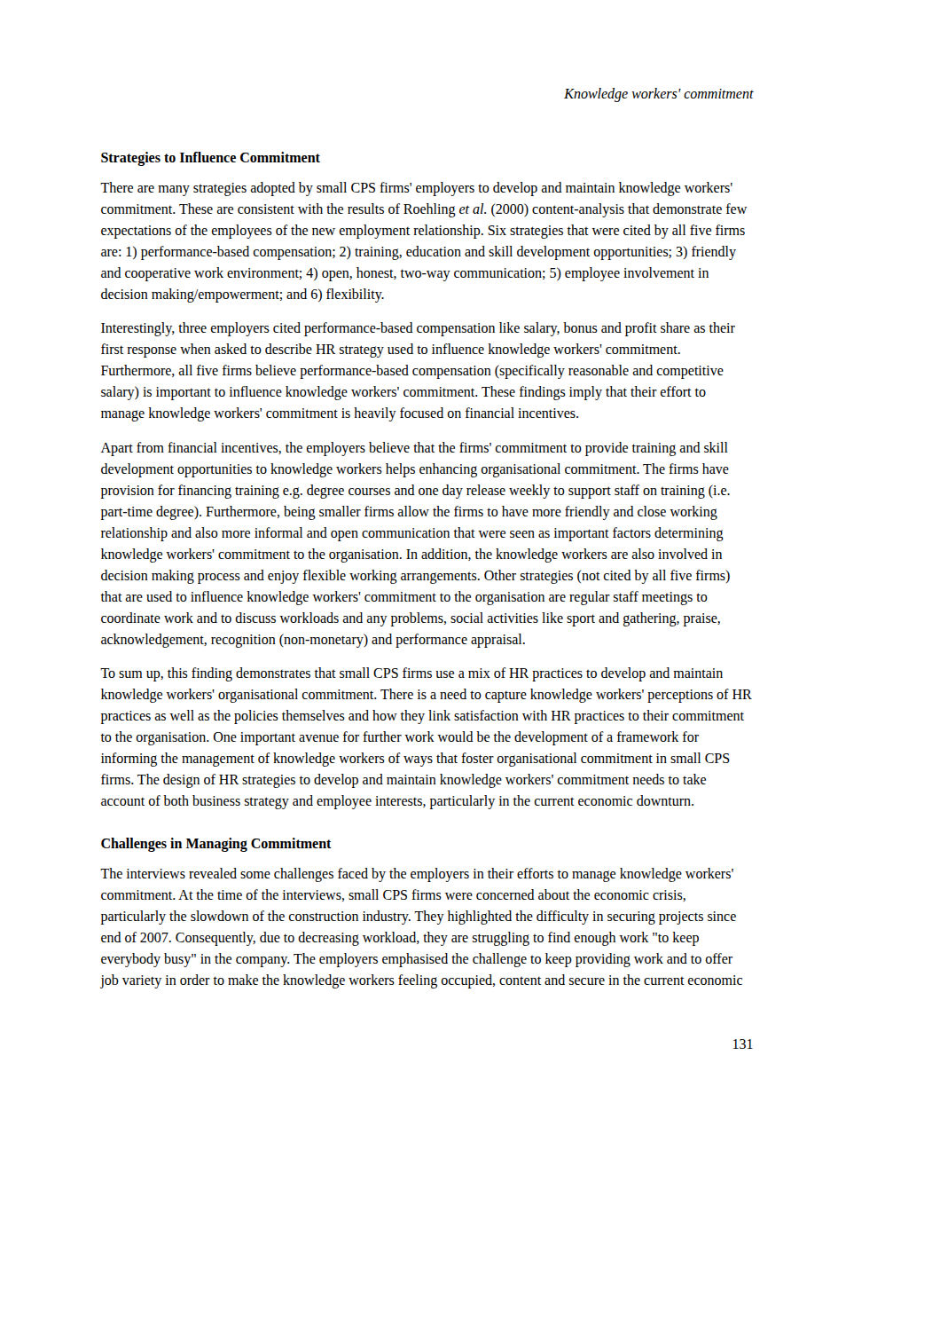Knowledge workers' commitment
Strategies to Influence Commitment
There are many strategies adopted by small CPS firms' employers to develop and maintain knowledge workers' commitment. These are consistent with the results of Roehling et al. (2000) content-analysis that demonstrate few expectations of the employees of the new employment relationship. Six strategies that were cited by all five firms are: 1) performance-based compensation; 2) training, education and skill development opportunities; 3) friendly and cooperative work environment; 4) open, honest, two-way communication; 5) employee involvement in decision making/empowerment; and 6) flexibility.
Interestingly, three employers cited performance-based compensation like salary, bonus and profit share as their first response when asked to describe HR strategy used to influence knowledge workers' commitment. Furthermore, all five firms believe performance-based compensation (specifically reasonable and competitive salary) is important to influence knowledge workers' commitment. These findings imply that their effort to manage knowledge workers' commitment is heavily focused on financial incentives.
Apart from financial incentives, the employers believe that the firms' commitment to provide training and skill development opportunities to knowledge workers helps enhancing organisational commitment. The firms have provision for financing training e.g. degree courses and one day release weekly to support staff on training (i.e. part-time degree). Furthermore, being smaller firms allow the firms to have more friendly and close working relationship and also more informal and open communication that were seen as important factors determining knowledge workers' commitment to the organisation. In addition, the knowledge workers are also involved in decision making process and enjoy flexible working arrangements. Other strategies (not cited by all five firms) that are used to influence knowledge workers' commitment to the organisation are regular staff meetings to coordinate work and to discuss workloads and any problems, social activities like sport and gathering, praise, acknowledgement, recognition (non-monetary) and performance appraisal.
To sum up, this finding demonstrates that small CPS firms use a mix of HR practices to develop and maintain knowledge workers' organisational commitment. There is a need to capture knowledge workers' perceptions of HR practices as well as the policies themselves and how they link satisfaction with HR practices to their commitment to the organisation. One important avenue for further work would be the development of a framework for informing the management of knowledge workers of ways that foster organisational commitment in small CPS firms. The design of HR strategies to develop and maintain knowledge workers' commitment needs to take account of both business strategy and employee interests, particularly in the current economic downturn.
Challenges in Managing Commitment
The interviews revealed some challenges faced by the employers in their efforts to manage knowledge workers' commitment. At the time of the interviews, small CPS firms were concerned about the economic crisis, particularly the slowdown of the construction industry. They highlighted the difficulty in securing projects since end of 2007. Consequently, due to decreasing workload, they are struggling to find enough work "to keep everybody busy" in the company. The employers emphasised the challenge to keep providing work and to offer job variety in order to make the knowledge workers feeling occupied, content and secure in the current economic
131